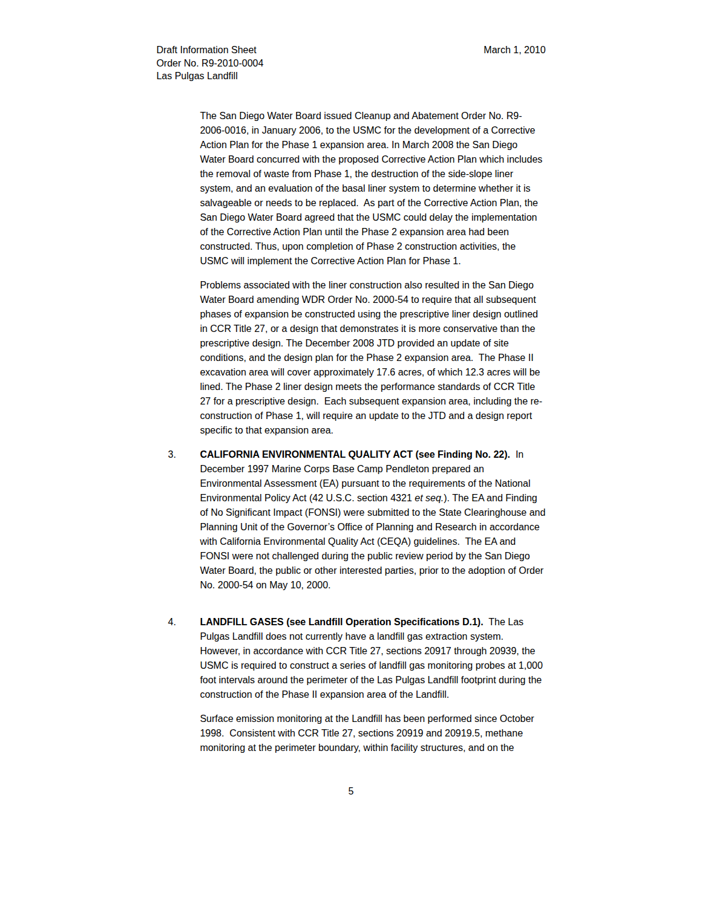Draft Information Sheet
Order No. R9-2010-0004
Las Pulgas Landfill
March 1, 2010
The San Diego Water Board issued Cleanup and Abatement Order No. R9-2006-0016, in January 2006, to the USMC for the development of a Corrective Action Plan for the Phase 1 expansion area. In March 2008 the San Diego Water Board concurred with the proposed Corrective Action Plan which includes the removal of waste from Phase 1, the destruction of the side-slope liner system, and an evaluation of the basal liner system to determine whether it is salvageable or needs to be replaced. As part of the Corrective Action Plan, the San Diego Water Board agreed that the USMC could delay the implementation of the Corrective Action Plan until the Phase 2 expansion area had been constructed. Thus, upon completion of Phase 2 construction activities, the USMC will implement the Corrective Action Plan for Phase 1.
Problems associated with the liner construction also resulted in the San Diego Water Board amending WDR Order No. 2000-54 to require that all subsequent phases of expansion be constructed using the prescriptive liner design outlined in CCR Title 27, or a design that demonstrates it is more conservative than the prescriptive design. The December 2008 JTD provided an update of site conditions, and the design plan for the Phase 2 expansion area. The Phase II excavation area will cover approximately 17.6 acres, of which 12.3 acres will be lined. The Phase 2 liner design meets the performance standards of CCR Title 27 for a prescriptive design. Each subsequent expansion area, including the re-construction of Phase 1, will require an update to the JTD and a design report specific to that expansion area.
3.
CALIFORNIA ENVIRONMENTAL QUALITY ACT (see Finding No. 22). In December 1997 Marine Corps Base Camp Pendleton prepared an Environmental Assessment (EA) pursuant to the requirements of the National Environmental Policy Act (42 U.S.C. section 4321 et seq.). The EA and Finding of No Significant Impact (FONSI) were submitted to the State Clearinghouse and Planning Unit of the Governor’s Office of Planning and Research in accordance with California Environmental Quality Act (CEQA) guidelines. The EA and FONSI were not challenged during the public review period by the San Diego Water Board, the public or other interested parties, prior to the adoption of Order No. 2000-54 on May 10, 2000.
4.
LANDFILL GASES (see Landfill Operation Specifications D.1). The Las Pulgas Landfill does not currently have a landfill gas extraction system. However, in accordance with CCR Title 27, sections 20917 through 20939, the USMC is required to construct a series of landfill gas monitoring probes at 1,000 foot intervals around the perimeter of the Las Pulgas Landfill footprint during the construction of the Phase II expansion area of the Landfill.
Surface emission monitoring at the Landfill has been performed since October 1998. Consistent with CCR Title 27, sections 20919 and 20919.5, methane monitoring at the perimeter boundary, within facility structures, and on the
5